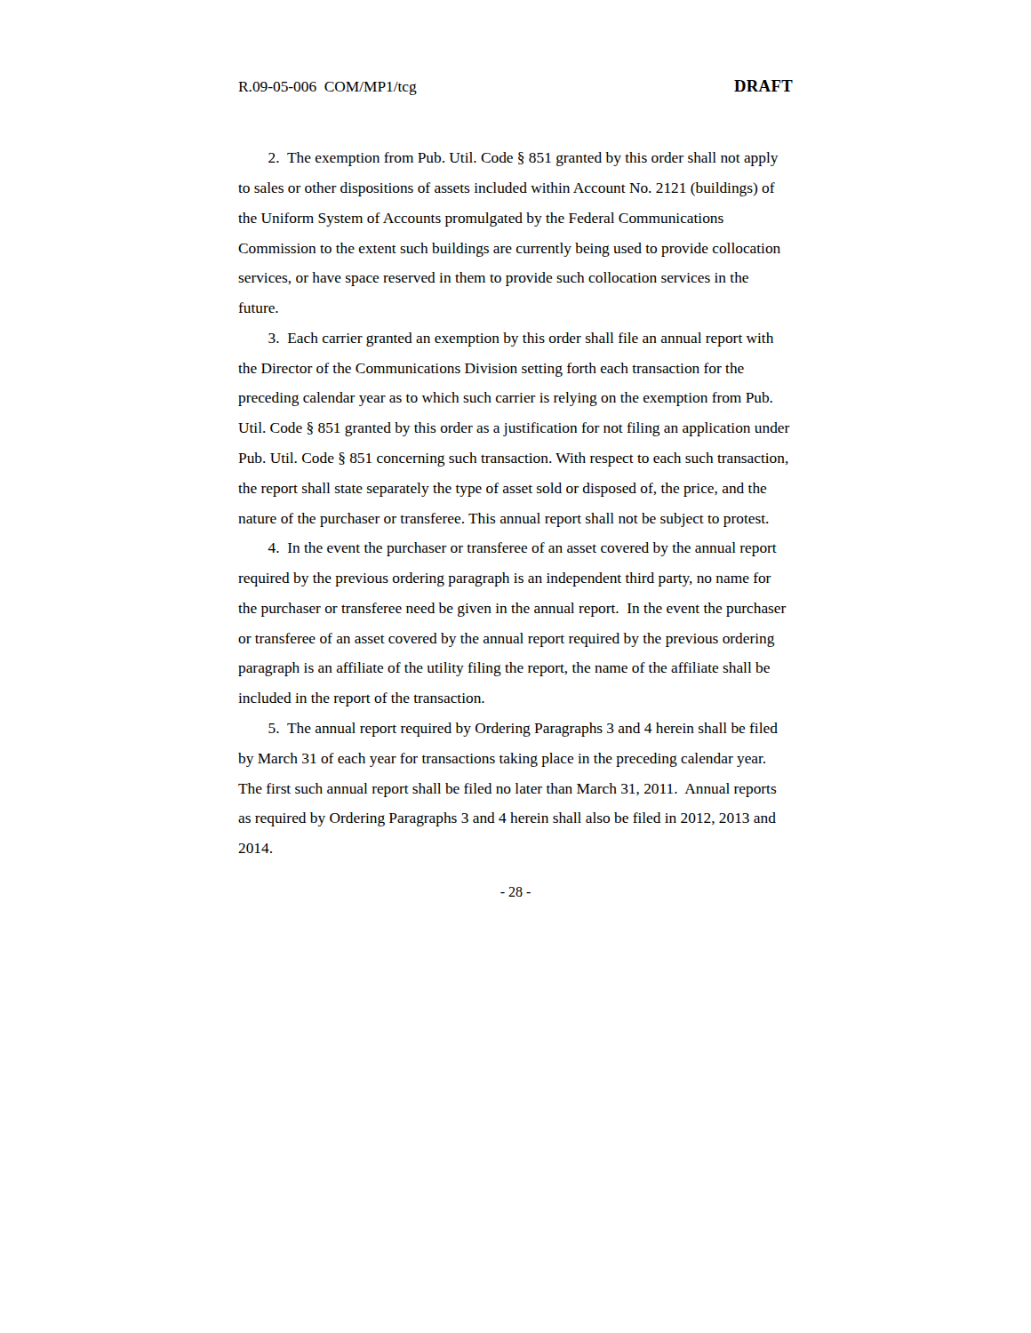R.09-05-006 COM/MP1/tcg DRAFT
2. The exemption from Pub. Util. Code § 851 granted by this order shall not apply to sales or other dispositions of assets included within Account No. 2121 (buildings) of the Uniform System of Accounts promulgated by the Federal Communications Commission to the extent such buildings are currently being used to provide collocation services, or have space reserved in them to provide such collocation services in the future.
3. Each carrier granted an exemption by this order shall file an annual report with the Director of the Communications Division setting forth each transaction for the preceding calendar year as to which such carrier is relying on the exemption from Pub. Util. Code § 851 granted by this order as a justification for not filing an application under Pub. Util. Code § 851 concerning such transaction. With respect to each such transaction, the report shall state separately the type of asset sold or disposed of, the price, and the nature of the purchaser or transferee. This annual report shall not be subject to protest.
4. In the event the purchaser or transferee of an asset covered by the annual report required by the previous ordering paragraph is an independent third party, no name for the purchaser or transferee need be given in the annual report. In the event the purchaser or transferee of an asset covered by the annual report required by the previous ordering paragraph is an affiliate of the utility filing the report, the name of the affiliate shall be included in the report of the transaction.
5. The annual report required by Ordering Paragraphs 3 and 4 herein shall be filed by March 31 of each year for transactions taking place in the preceding calendar year. The first such annual report shall be filed no later than March 31, 2011. Annual reports as required by Ordering Paragraphs 3 and 4 herein shall also be filed in 2012, 2013 and 2014.
- 28 -